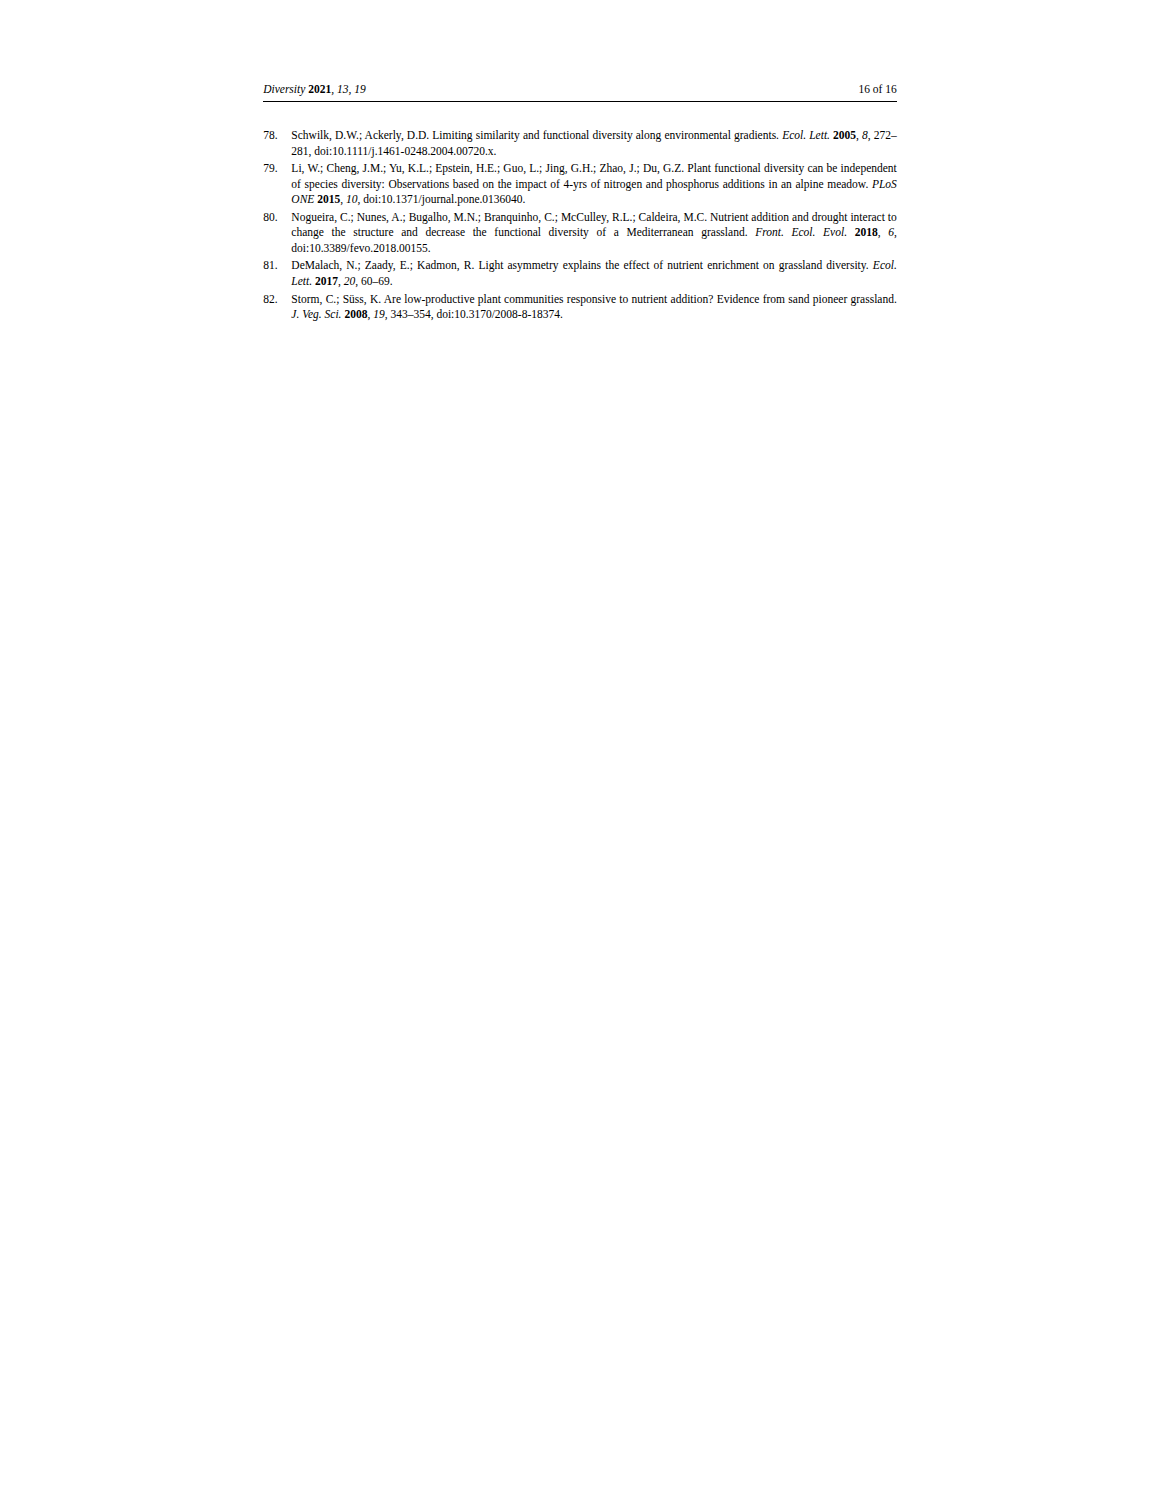Diversity 2021, 13, 19
16 of 16
78. Schwilk, D.W.; Ackerly, D.D. Limiting similarity and functional diversity along environmental gradients. Ecol. Lett. 2005, 8, 272–281, doi:10.1111/j.1461-0248.2004.00720.x.
79. Li, W.; Cheng, J.M.; Yu, K.L.; Epstein, H.E.; Guo, L.; Jing, G.H.; Zhao, J.; Du, G.Z. Plant functional diversity can be independent of species diversity: Observations based on the impact of 4-yrs of nitrogen and phosphorus additions in an alpine meadow. PLoS ONE 2015, 10, doi:10.1371/journal.pone.0136040.
80. Nogueira, C.; Nunes, A.; Bugalho, M.N.; Branquinho, C.; McCulley, R.L.; Caldeira, M.C. Nutrient addition and drought interact to change the structure and decrease the functional diversity of a Mediterranean grassland. Front. Ecol. Evol. 2018, 6, doi:10.3389/fevo.2018.00155.
81. DeMalach, N.; Zaady, E.; Kadmon, R. Light asymmetry explains the effect of nutrient enrichment on grassland diversity. Ecol. Lett. 2017, 20, 60–69.
82. Storm, C.; Süss, K. Are low-productive plant communities responsive to nutrient addition? Evidence from sand pioneer grassland. J. Veg. Sci. 2008, 19, 343–354, doi:10.3170/2008-8-18374.